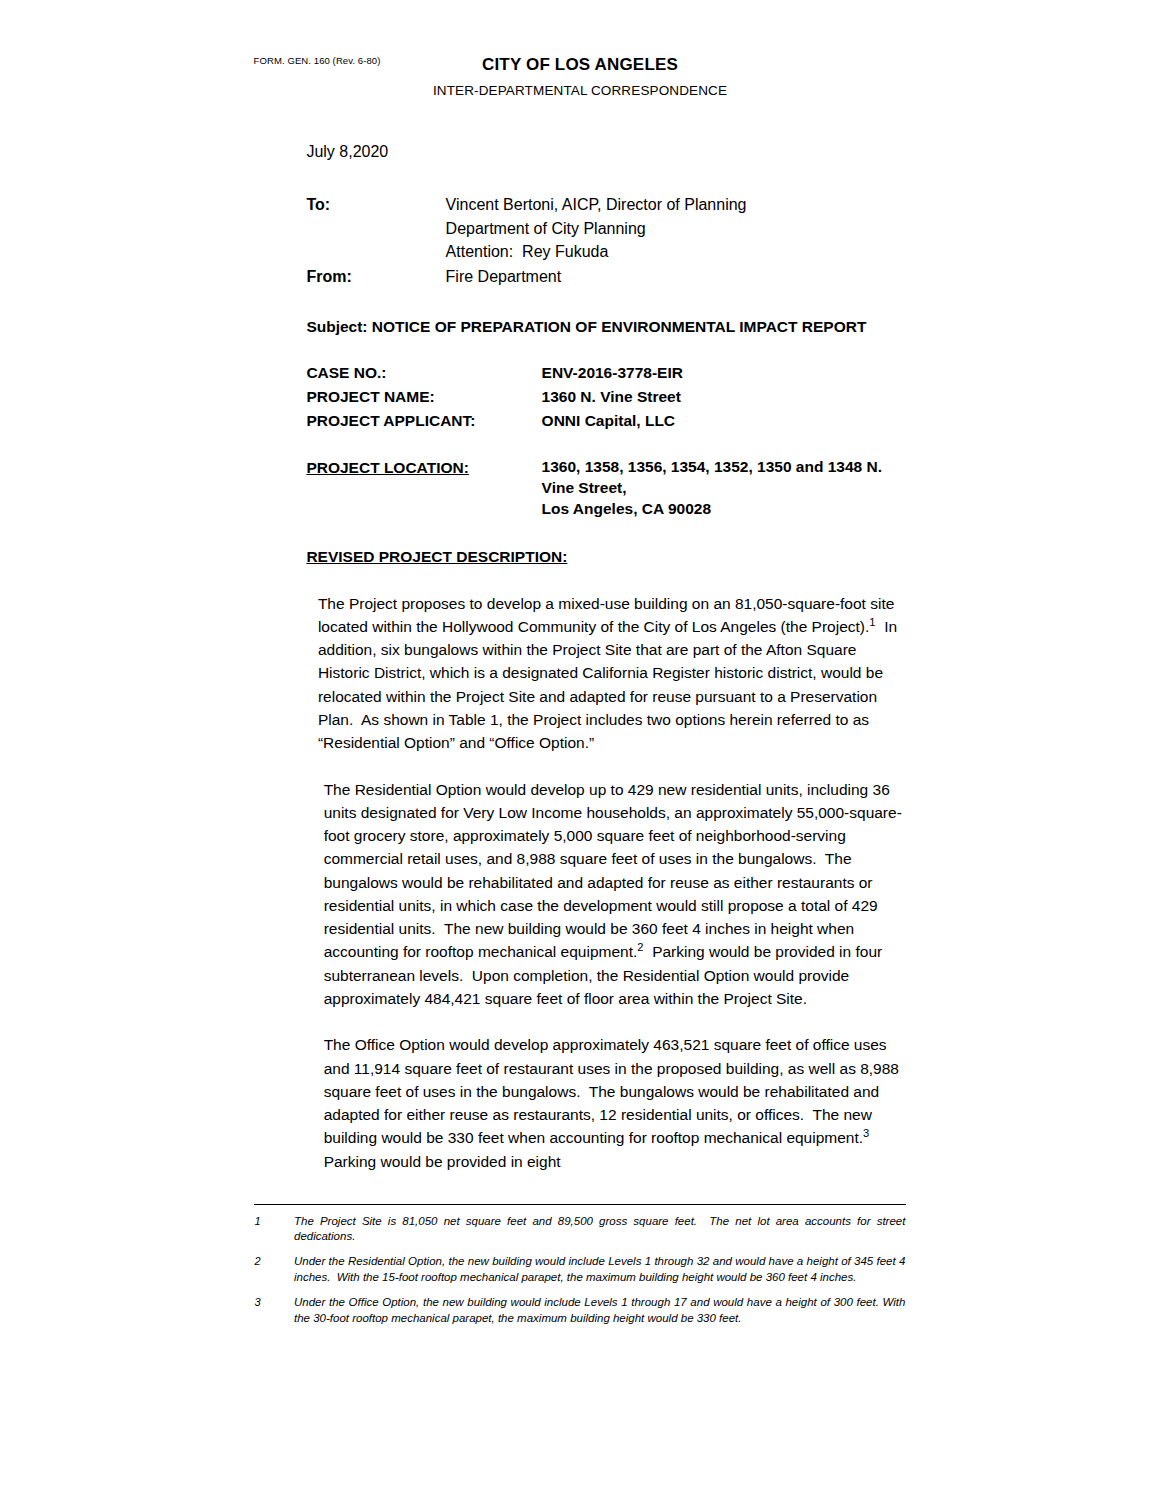FORM. GEN. 160 (Rev. 6-80)
CITY OF LOS ANGELES
INTER-DEPARTMENTAL CORRESPONDENCE
July 8,2020
| To: | Vincent Bertoni, AICP, Director of Planning Department of City Planning Attention: Rey Fukuda |
| From: | Fire Department |
Subject: NOTICE OF PREPARATION OF ENVIRONMENTAL IMPACT REPORT
| CASE NO.: | ENV-2016-3778-EIR |
| PROJECT NAME: | 1360 N. Vine Street |
| PROJECT APPLICANT: | ONNI Capital, LLC |
| PROJECT LOCATION: | 1360, 1358, 1356, 1354, 1352, 1350 and 1348 N. Vine Street, Los Angeles, CA 90028 |
REVISED PROJECT DESCRIPTION:
The Project proposes to develop a mixed-use building on an 81,050-square-foot site located within the Hollywood Community of the City of Los Angeles (the Project).1 In addition, six bungalows within the Project Site that are part of the Afton Square Historic District, which is a designated California Register historic district, would be relocated within the Project Site and adapted for reuse pursuant to a Preservation Plan. As shown in Table 1, the Project includes two options herein referred to as “Residential Option” and “Office Option.”
The Residential Option would develop up to 429 new residential units, including 36 units designated for Very Low Income households, an approximately 55,000-square-foot grocery store, approximately 5,000 square feet of neighborhood-serving commercial retail uses, and 8,988 square feet of uses in the bungalows. The bungalows would be rehabilitated and adapted for reuse as either restaurants or residential units, in which case the development would still propose a total of 429 residential units. The new building would be 360 feet 4 inches in height when accounting for rooftop mechanical equipment.2 Parking would be provided in four subterranean levels. Upon completion, the Residential Option would provide approximately 484,421 square feet of floor area within the Project Site.
The Office Option would develop approximately 463,521 square feet of office uses and 11,914 square feet of restaurant uses in the proposed building, as well as 8,988 square feet of uses in the bungalows. The bungalows would be rehabilitated and adapted for either reuse as restaurants, 12 residential units, or offices. The new building would be 330 feet when accounting for rooftop mechanical equipment.3 Parking would be provided in eight
| 1 | The Project Site is 81,050 net square feet and 89,500 gross square feet. The net lot area accounts for street dedications. |
| 2 | Under the Residential Option, the new building would include Levels 1 through 32 and would have a height of 345 feet 4 inches. With the 15-foot rooftop mechanical parapet, the maximum building height would be 360 feet 4 inches. |
| 3 | Under the Office Option, the new building would include Levels 1 through 17 and would have a height of 300 feet. With the 30-foot rooftop mechanical parapet, the maximum building height would be 330 feet. |